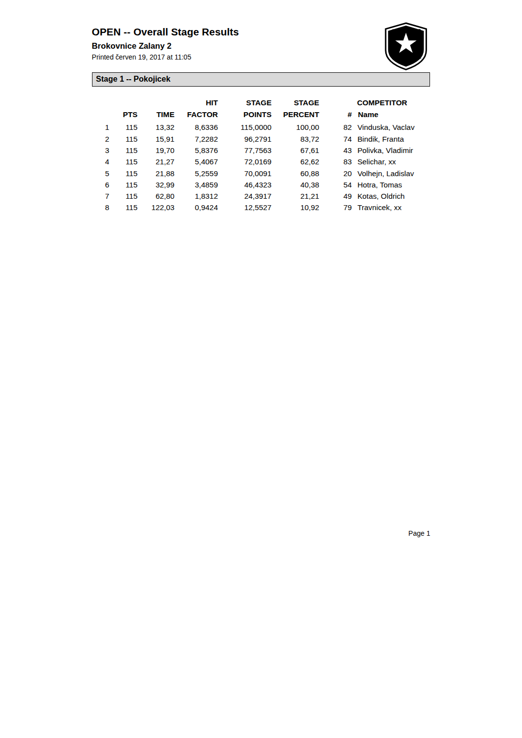I.P. S.C. бь
OPEN -- Overall Stage Results
Brokovnice Zalany 2
Printed červen 19, 2017 at 11:05
Stage 1 -- Pokojicek
| | | | HIT | STAGE | STAGE | COMPETITOR |
| --- | --- | --- | --- | --- | --- | --- |
| | PTS | TIME | FACTOR | POINTS | PERCENT | # | Name |
| 1 | 115 | 13,32 | 8,6336 | 115,0000 | 100,00 | 82 | Vinduska, Vaclav |
| 2 | 115 | 15,91 | 7,2282 | 96,2791 | 83,72 | 74 | Bindik, Franta |
| 3 | 115 | 19,70 | 5,8376 | 77,7563 | 67,61 | 43 | Polivka, Vladimir |
| 4 | 115 | 21,27 | 5,4067 | 72,0169 | 62,62 | 83 | Selichar, xx |
| 5 | 115 | 21,88 | 5,2559 | 70,0091 | 60,88 | 20 | Volhejn, Ladislav |
| 6 | 115 | 32,99 | 3,4859 | 46,4323 | 40,38 | 54 | Hotra, Tomas |
| 7 | 115 | 62,80 | 1,8312 | 24,3917 | 21,21 | 49 | Kotas, Oldrich |
| 8 | 115 | 122,03 | 0,9424 | 12,5527 | 10,92 | 79 | Travnicek, xx |
Page 1